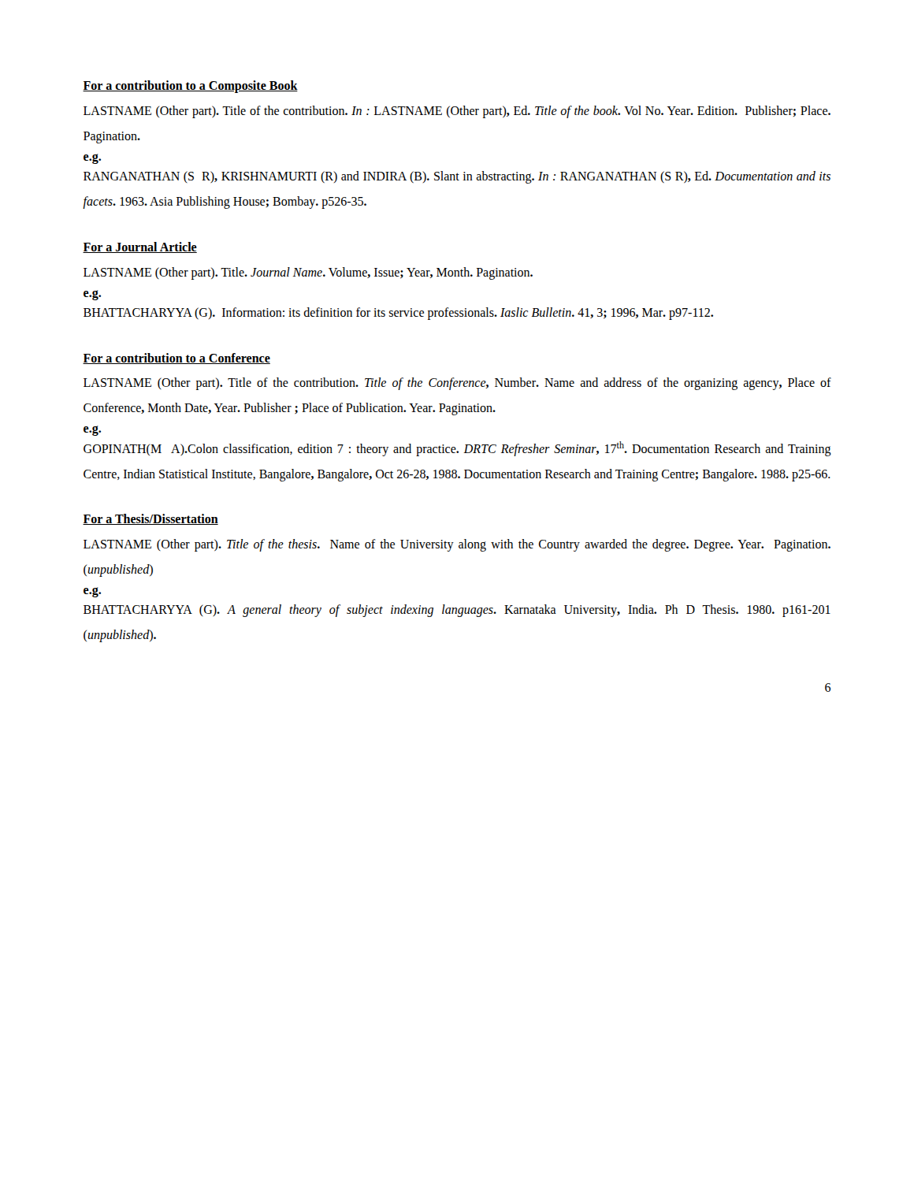For a contribution to a Composite Book
LASTNAME (Other part). Title of the contribution. In : LASTNAME (Other part), Ed. Title of the book. Vol No. Year. Edition. Publisher; Place. Pagination.
e.g.
RANGANATHAN (S R), KRISHNAMURTI (R) and INDIRA (B). Slant in abstracting. In : RANGANATHAN (S R), Ed. Documentation and its facets. 1963. Asia Publishing House; Bombay. p526-35.
For a Journal Article
LASTNAME (Other part). Title. Journal Name. Volume, Issue; Year, Month. Pagination.
e.g.
BHATTACHARYYA (G). Information: its definition for its service professionals. Iaslic Bulletin. 41, 3; 1996, Mar. p97-112.
For a contribution to a Conference
LASTNAME (Other part). Title of the contribution. Title of the Conference, Number. Name and address of the organizing agency, Place of Conference, Month Date, Year. Publisher ; Place of Publication. Year. Pagination.
e.g.
GOPINATH(M A). Colon classification, edition 7 : theory and practice. DRTC Refresher Seminar, 17th. Documentation Research and Training Centre, Indian Statistical Institute, Bangalore, Bangalore, Oct 26-28, 1988. Documentation Research and Training Centre; Bangalore. 1988. p25-66.
For a Thesis/Dissertation
LASTNAME (Other part). Title of the thesis. Name of the University along with the Country awarded the degree. Degree. Year. Pagination. (unpublished)
e.g.
BHATTACHARYYA (G). A general theory of subject indexing languages. Karnataka University, India. Ph D Thesis. 1980. p161-201 (unpublished).
6